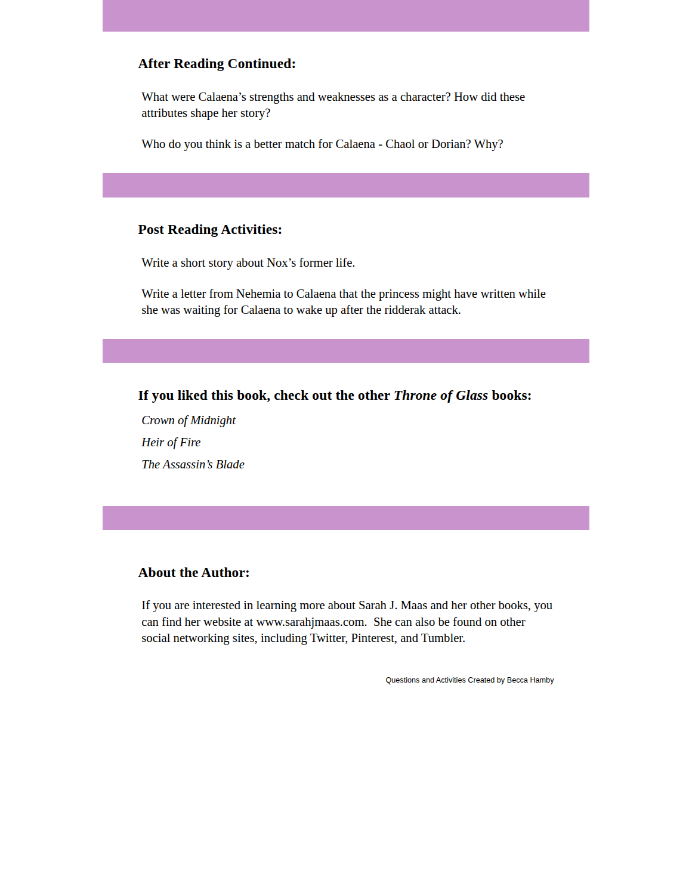After Reading Continued:
What were Calaena’s strengths and weaknesses as a character? How did these attributes shape her story?
Who do you think is a better match for Calaena - Chaol or Dorian? Why?
Post Reading Activities:
Write a short story about Nox’s former life.
Write a letter from Nehemia to Calaena that the princess might have written while she was waiting for Calaena to wake up after the ridderak attack.
If you liked this book, check out the other Throne of Glass books:
Crown of Midnight
Heir of Fire
The Assassin’s Blade
About the Author:
If you are interested in learning more about Sarah J. Maas and her other books, you can find her website at www.sarahjmaas.com. She can also be found on other social networking sites, including Twitter, Pinterest, and Tumbler.
Questions and Activities Created by Becca Hamby